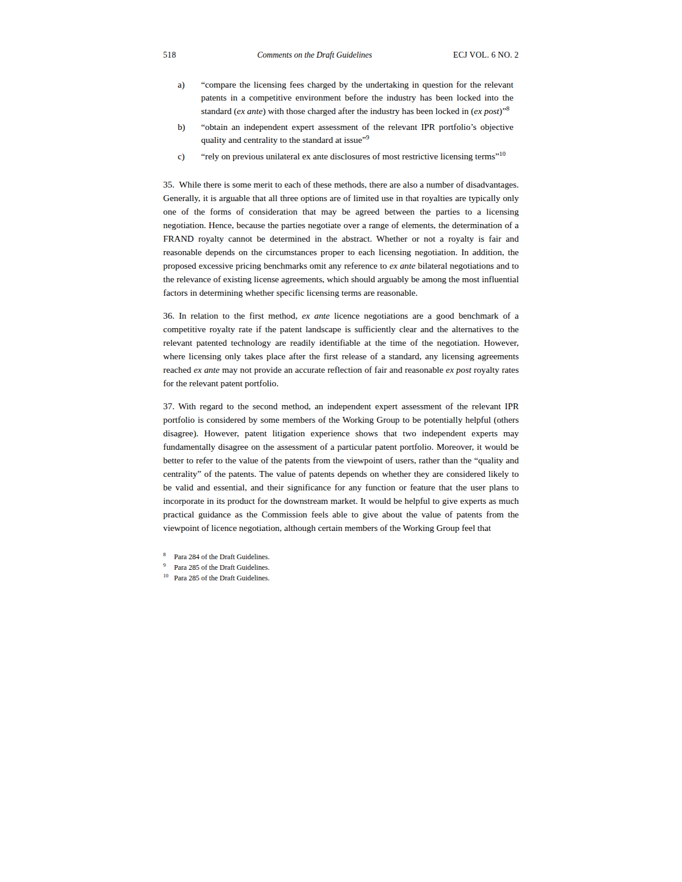518 Comments on the Draft Guidelines ECJ VOL. 6 NO. 2
a) “compare the licensing fees charged by the undertaking in question for the relevant patents in a competitive environment before the industry has been locked into the standard (ex ante) with those charged after the industry has been locked in (ex post)”8
b) “obtain an independent expert assessment of the relevant IPR portfolio’s objective quality and centrality to the standard at issue”9
c) “rely on previous unilateral ex ante disclosures of most restrictive licensing terms”10
35. While there is some merit to each of these methods, there are also a number of disadvantages. Generally, it is arguable that all three options are of limited use in that royalties are typically only one of the forms of consideration that may be agreed between the parties to a licensing negotiation. Hence, because the parties negotiate over a range of elements, the determination of a FRAND royalty cannot be determined in the abstract. Whether or not a royalty is fair and reasonable depends on the circumstances proper to each licensing negotiation. In addition, the proposed excessive pricing benchmarks omit any reference to ex ante bilateral negotiations and to the relevance of existing license agreements, which should arguably be among the most influential factors in determining whether specific licensing terms are reasonable.
36. In relation to the first method, ex ante licence negotiations are a good benchmark of a competitive royalty rate if the patent landscape is sufficiently clear and the alternatives to the relevant patented technology are readily identifiable at the time of the negotiation. However, where licensing only takes place after the first release of a standard, any licensing agreements reached ex ante may not provide an accurate reflection of fair and reasonable ex post royalty rates for the relevant patent portfolio.
37. With regard to the second method, an independent expert assessment of the relevant IPR portfolio is considered by some members of the Working Group to be potentially helpful (others disagree). However, patent litigation experience shows that two independent experts may fundamentally disagree on the assessment of a particular patent portfolio. Moreover, it would be better to refer to the value of the patents from the viewpoint of users, rather than the “quality and centrality” of the patents. The value of patents depends on whether they are considered likely to be valid and essential, and their significance for any function or feature that the user plans to incorporate in its product for the downstream market. It would be helpful to give experts as much practical guidance as the Commission feels able to give about the value of patents from the viewpoint of licence negotiation, although certain members of the Working Group feel that
8 Para 284 of the Draft Guidelines.
9 Para 285 of the Draft Guidelines.
10 Para 285 of the Draft Guidelines.